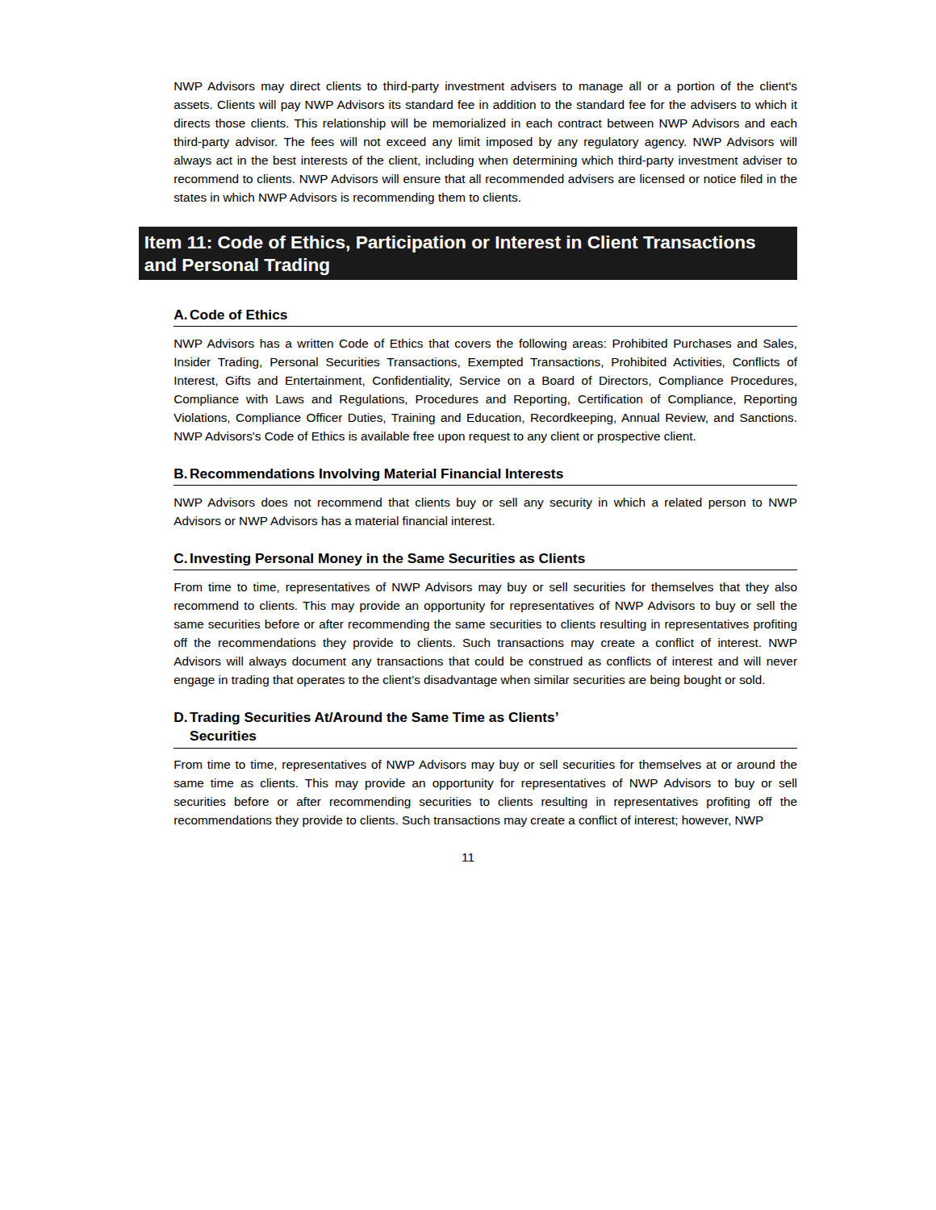NWP Advisors may direct clients to third-party investment advisers to manage all or a portion of the client's assets. Clients will pay NWP Advisors its standard fee in addition to the standard fee for the advisers to which it directs those clients. This relationship will be memorialized in each contract between NWP Advisors and each third-party advisor. The fees will not exceed any limit imposed by any regulatory agency. NWP Advisors will always act in the best interests of the client, including when determining which third-party investment adviser to recommend to clients. NWP Advisors will ensure that all recommended advisers are licensed or notice filed in the states in which NWP Advisors is recommending them to clients.
Item 11: Code of Ethics, Participation or Interest in Client Transactions and Personal Trading
A. Code of Ethics
NWP Advisors has a written Code of Ethics that covers the following areas: Prohibited Purchases and Sales, Insider Trading, Personal Securities Transactions, Exempted Transactions, Prohibited Activities, Conflicts of Interest, Gifts and Entertainment, Confidentiality, Service on a Board of Directors, Compliance Procedures, Compliance with Laws and Regulations, Procedures and Reporting, Certification of Compliance, Reporting Violations, Compliance Officer Duties, Training and Education, Recordkeeping, Annual Review, and Sanctions. NWP Advisors's Code of Ethics is available free upon request to any client or prospective client.
B. Recommendations Involving Material Financial Interests
NWP Advisors does not recommend that clients buy or sell any security in which a related person to NWP Advisors or NWP Advisors has a material financial interest.
C. Investing Personal Money in the Same Securities as Clients
From time to time, representatives of NWP Advisors may buy or sell securities for themselves that they also recommend to clients. This may provide an opportunity for representatives of NWP Advisors to buy or sell the same securities before or after recommending the same securities to clients resulting in representatives profiting off the recommendations they provide to clients. Such transactions may create a conflict of interest. NWP Advisors will always document any transactions that could be construed as conflicts of interest and will never engage in trading that operates to the client’s disadvantage when similar securities are being bought or sold.
D. Trading Securities At/Around the Same Time as Clients’
Securities
From time to time, representatives of NWP Advisors may buy or sell securities for themselves at or around the same time as clients. This may provide an opportunity for representatives of NWP Advisors to buy or sell securities before or after recommending securities to clients resulting in representatives profiting off the recommendations they provide to clients. Such transactions may create a conflict of interest; however, NWP
11